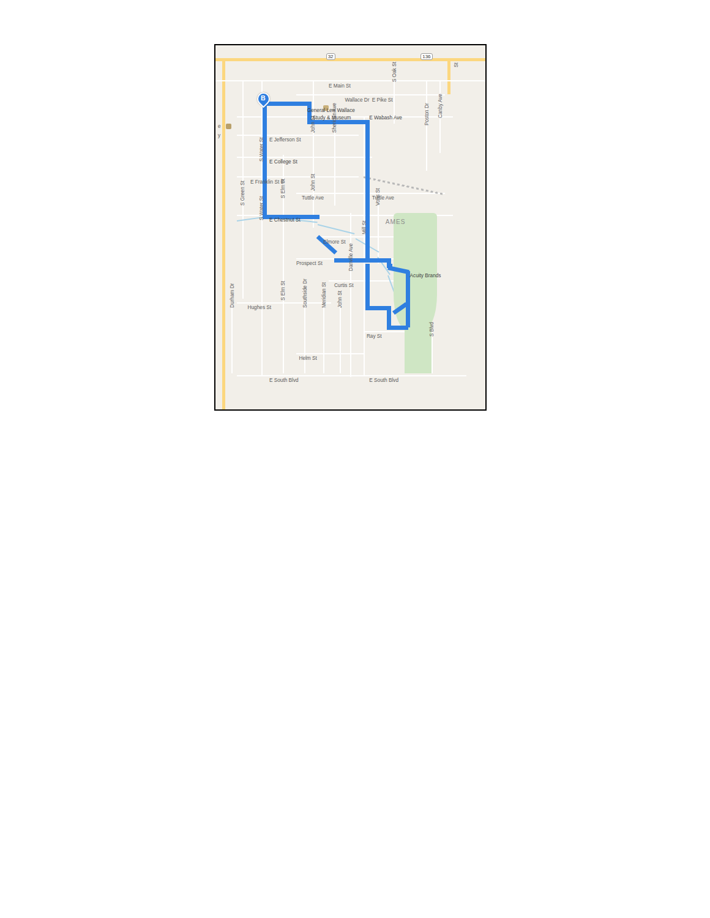B
32
136
E Main St
Wallace Dr
E Pike St
General Lew Wallace
Study & Museum
E Wabash Ave
E Jefferson St
E College St
E Franklin St S
Tuttle Ave
Tuttle Ave
E Chestnut St
Elmore St
Prospect St
Curtis St
Hughes St
Ray St
Helm St
E South Blvd
E South Blvd
AMES
Acuity Brands
e
y
S Green St
S Water St
S Water St
S Elm St
S Elm St
John St
John St
Sheridan Ave
Danville Ave
Mill St
Voris St
S Oak St
Poston Dr
Canby Ave
Meridian St
John St
Southside Dr
Durham Dr
S Blvd
St